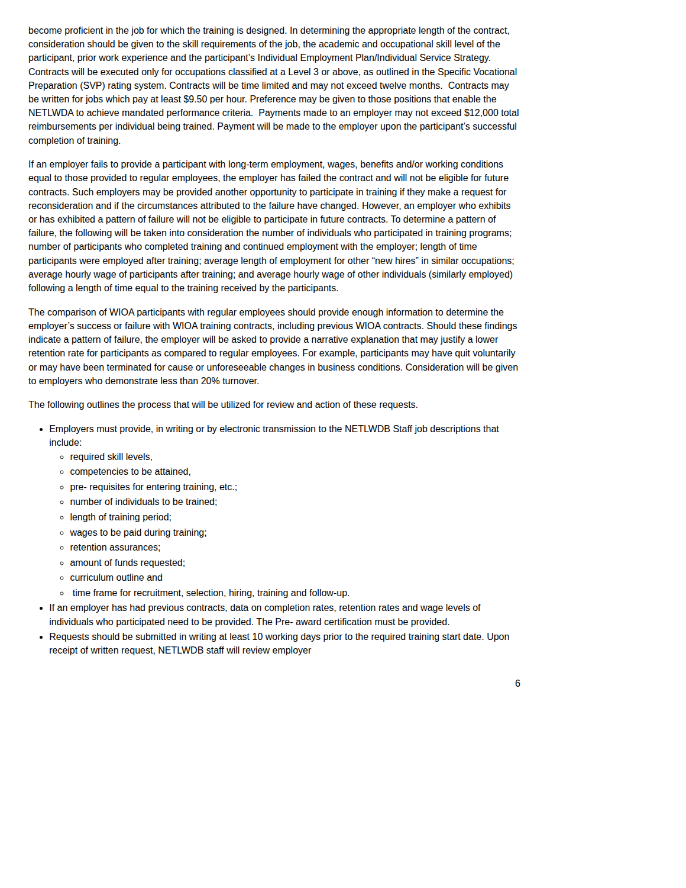become proficient in the job for which the training is designed. In determining the appropriate length of the contract, consideration should be given to the skill requirements of the job, the academic and occupational skill level of the participant, prior work experience and the participant’s Individual Employment Plan/Individual Service Strategy. Contracts will be executed only for occupations classified at a Level 3 or above, as outlined in the Specific Vocational Preparation (SVP) rating system. Contracts will be time limited and may not exceed twelve months. Contracts may be written for jobs which pay at least $9.50 per hour. Preference may be given to those positions that enable the NETLWDA to achieve mandated performance criteria. Payments made to an employer may not exceed $12,000 total reimbursements per individual being trained. Payment will be made to the employer upon the participant’s successful completion of training.
If an employer fails to provide a participant with long-term employment, wages, benefits and/or working conditions equal to those provided to regular employees, the employer has failed the contract and will not be eligible for future contracts. Such employers may be provided another opportunity to participate in training if they make a request for reconsideration and if the circumstances attributed to the failure have changed. However, an employer who exhibits or has exhibited a pattern of failure will not be eligible to participate in future contracts. To determine a pattern of failure, the following will be taken into consideration the number of individuals who participated in training programs; number of participants who completed training and continued employment with the employer; length of time participants were employed after training; average length of employment for other “new hires” in similar occupations; average hourly wage of participants after training; and average hourly wage of other individuals (similarly employed) following a length of time equal to the training received by the participants.
The comparison of WIOA participants with regular employees should provide enough information to determine the employer’s success or failure with WIOA training contracts, including previous WIOA contracts. Should these findings indicate a pattern of failure, the employer will be asked to provide a narrative explanation that may justify a lower retention rate for participants as compared to regular employees. For example, participants may have quit voluntarily or may have been terminated for cause or unforeseeable changes in business conditions. Consideration will be given to employers who demonstrate less than 20% turnover.
The following outlines the process that will be utilized for review and action of these requests.
Employers must provide, in writing or by electronic transmission to the NETLWDB Staff job descriptions that include:
required skill levels,
competencies to be attained,
pre- requisites for entering training, etc.;
number of individuals to be trained;
length of training period;
wages to be paid during training;
retention assurances;
amount of funds requested;
curriculum outline and
time frame for recruitment, selection, hiring, training and follow-up.
If an employer has had previous contracts, data on completion rates, retention rates and wage levels of individuals who participated need to be provided. The Pre- award certification must be provided.
Requests should be submitted in writing at least 10 working days prior to the required training start date. Upon receipt of written request, NETLWDB staff will review employer
6